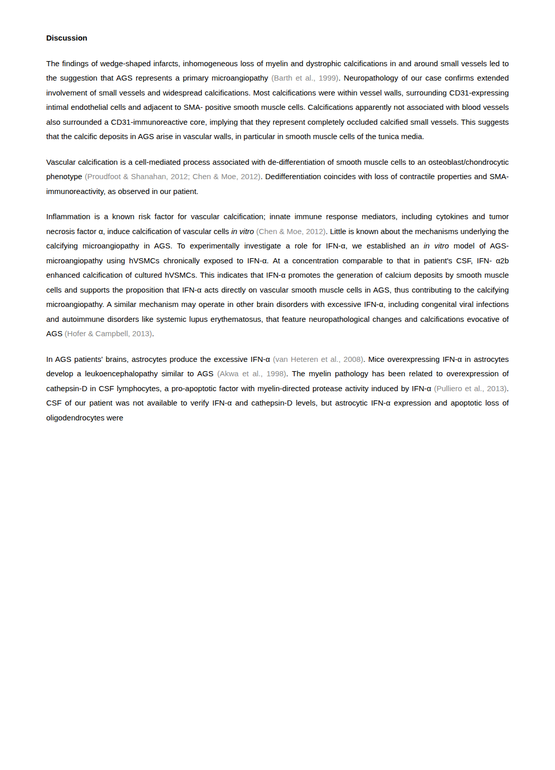Discussion
The findings of wedge-shaped infarcts, inhomogeneous loss of myelin and dystrophic calcifications in and around small vessels led to the suggestion that AGS represents a primary microangiopathy (Barth et al., 1999). Neuropathology of our case confirms extended involvement of small vessels and widespread calcifications. Most calcifications were within vessel walls, surrounding CD31-expressing intimal endothelial cells and adjacent to SMA- positive smooth muscle cells. Calcifications apparently not associated with blood vessels also surrounded a CD31-immunoreactive core, implying that they represent completely occluded calcified small vessels. This suggests that the calcific deposits in AGS arise in vascular walls, in particular in smooth muscle cells of the tunica media.
Vascular calcification is a cell-mediated process associated with de-differentiation of smooth muscle cells to an osteoblast/chondrocytic phenotype (Proudfoot & Shanahan, 2012; Chen & Moe, 2012). Dedifferentiation coincides with loss of contractile properties and SMA-immunoreactivity, as observed in our patient.
Inflammation is a known risk factor for vascular calcification; innate immune response mediators, including cytokines and tumor necrosis factor α, induce calcification of vascular cells in vitro (Chen & Moe, 2012). Little is known about the mechanisms underlying the calcifying microangiopathy in AGS. To experimentally investigate a role for IFN-α, we established an in vitro model of AGS-microangiopathy using hVSMCs chronically exposed to IFN-α. At a concentration comparable to that in patient's CSF, IFN- α2b enhanced calcification of cultured hVSMCs. This indicates that IFN-α promotes the generation of calcium deposits by smooth muscle cells and supports the proposition that IFN-α acts directly on vascular smooth muscle cells in AGS, thus contributing to the calcifying microangiopathy. A similar mechanism may operate in other brain disorders with excessive IFN-α, including congenital viral infections and autoimmune disorders like systemic lupus erythematosus, that feature neuropathological changes and calcifications evocative of AGS (Hofer & Campbell, 2013).
In AGS patients' brains, astrocytes produce the excessive IFN-α (van Heteren et al., 2008). Mice overexpressing IFN-α in astrocytes develop a leukoencephalopathy similar to AGS (Akwa et al., 1998). The myelin pathology has been related to overexpression of cathepsin-D in CSF lymphocytes, a pro-apoptotic factor with myelin-directed protease activity induced by IFN-α (Pulliero et al., 2013). CSF of our patient was not available to verify IFN-α and cathepsin-D levels, but astrocytic IFN-α expression and apoptotic loss of oligodendrocytes were